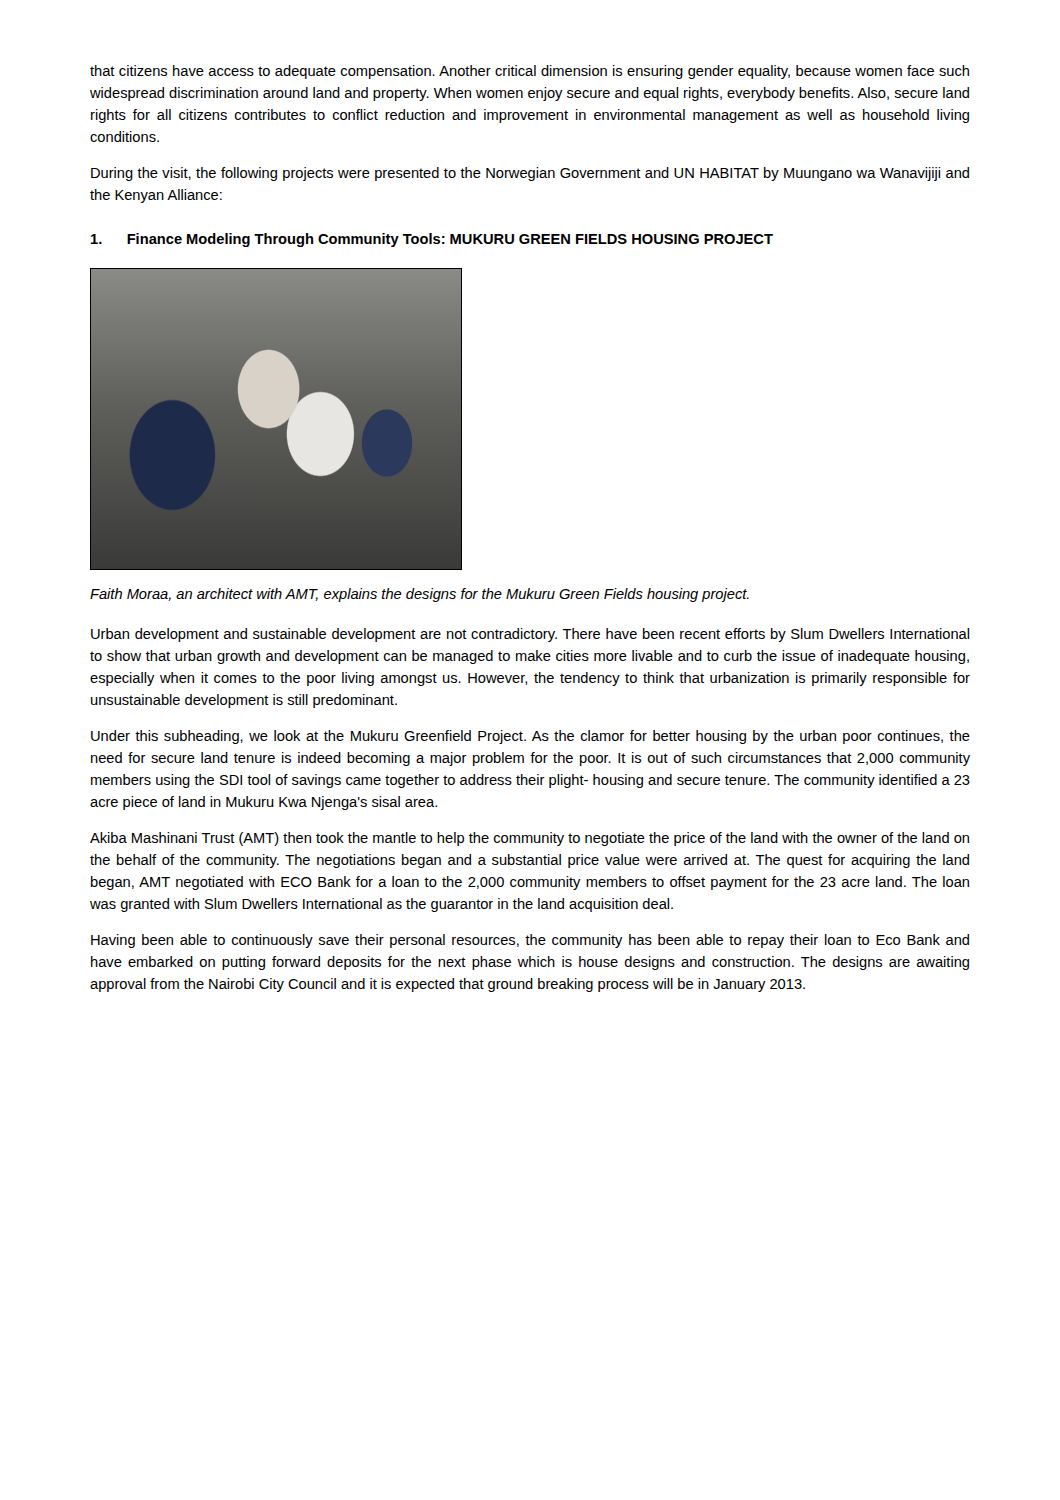that citizens have access to adequate compensation. Another critical dimension is ensuring gender equality, because women face such widespread discrimination around land and property. When women enjoy secure and equal rights, everybody benefits. Also, secure land rights for all citizens contributes to conflict reduction and improvement in environmental management as well as household living conditions.
During the visit, the following projects were presented to the Norwegian Government and UN HABITAT by Muungano wa Wanavijiji and the Kenyan Alliance:
1. Finance Modeling Through Community Tools: MUKURU GREEN FIELDS HOUSING PROJECT
Faith Moraa, an architect with AMT, explains the designs for the Mukuru Green Fields housing project.
Urban development and sustainable development are not contradictory. There have been recent efforts by Slum Dwellers International to show that urban growth and development can be managed to make cities more livable and to curb the issue of inadequate housing, especially when it comes to the poor living amongst us. However, the tendency to think that urbanization is primarily responsible for unsustainable development is still predominant.
Under this subheading, we look at the Mukuru Greenfield Project. As the clamor for better housing by the urban poor continues, the need for secure land tenure is indeed becoming a major problem for the poor. It is out of such circumstances that 2,000 community members using the SDI tool of savings came together to address their plight- housing and secure tenure. The community identified a 23 acre piece of land in Mukuru Kwa Njenga's sisal area.
Akiba Mashinani Trust (AMT) then took the mantle to help the community to negotiate the price of the land with the owner of the land on the behalf of the community. The negotiations began and a substantial price value were arrived at. The quest for acquiring the land began, AMT negotiated with ECO Bank for a loan to the 2,000 community members to offset payment for the 23 acre land. The loan was granted with Slum Dwellers International as the guarantor in the land acquisition deal.
Having been able to continuously save their personal resources, the community has been able to repay their loan to Eco Bank and have embarked on putting forward deposits for the next phase which is house designs and construction. The designs are awaiting approval from the Nairobi City Council and it is expected that ground breaking process will be in January 2013.